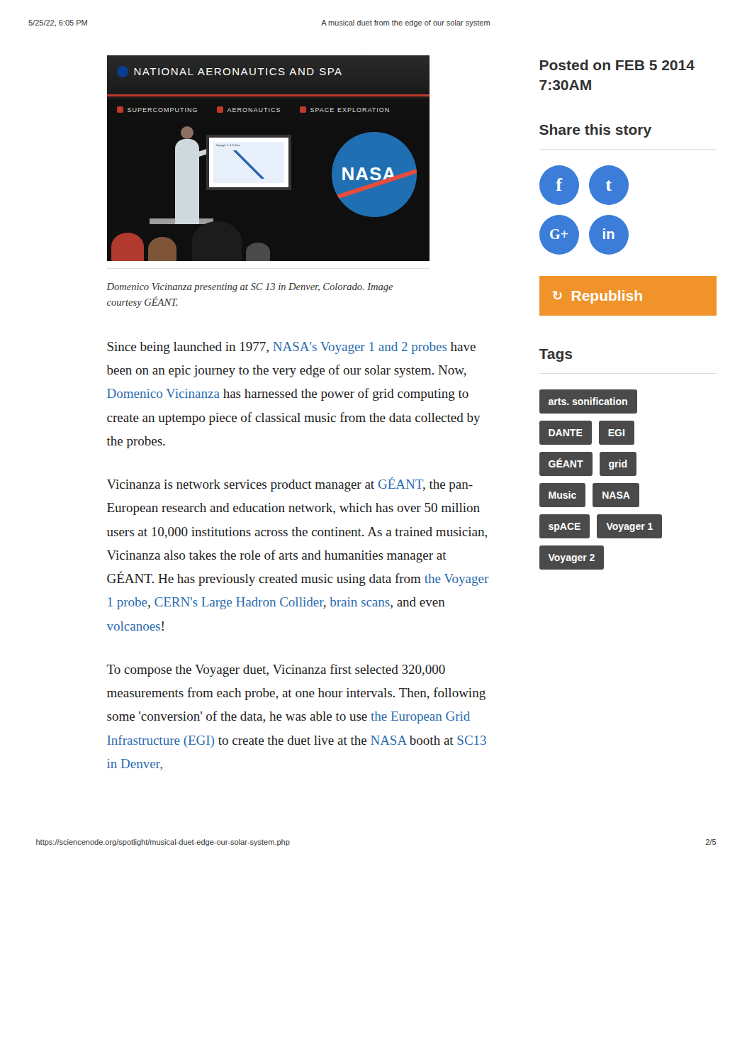5/25/22, 6:05 PM
A musical duet from the edge of our solar system
NATIONAL AERONAUTICS AND SPA
SUPERCOMPUTING AERONAUTICS SPACE EXPLORATION
Voyager 1 & 2 data
Domenico Vicinanza presenting at SC 13 in Denver, Colorado. Image courtesy GÉANT.
Since being launched in 1977, NASA's Voyager 1 and 2 probes have been on an epic journey to the very edge of our solar system. Now, Domenico Vicinanza has harnessed the power of grid computing to create an uptempo piece of classical music from the data collected by the probes.
Vicinanza is network services product manager at GÉANT, the pan-European research and education network, which has over 50 million users at 10,000 institutions across the continent. As a trained musician, Vicinanza also takes the role of arts and humanities manager at GÉANT. He has previously created music using data from the Voyager 1 probe, CERN's Large Hadron Collider, brain scans, and even volcanoes!
To compose the Voyager duet, Vicinanza first selected 320,000 measurements from each probe, at one hour intervals. Then, following some 'conversion' of the data, he was able to use the European Grid Infrastructure (EGI) to create the duet live at the NASA booth at SC13 in Denver,
Posted on FEB 5 2014 7:30AM
Share this story
f t G+ in
↻ Republish
Tags
arts. sonification DANTE EGI GÉANT grid Music NASA spACE Voyager 1 Voyager 2
https://sciencenode.org/spotlight/musical-duet-edge-our-solar-system.php
2/5